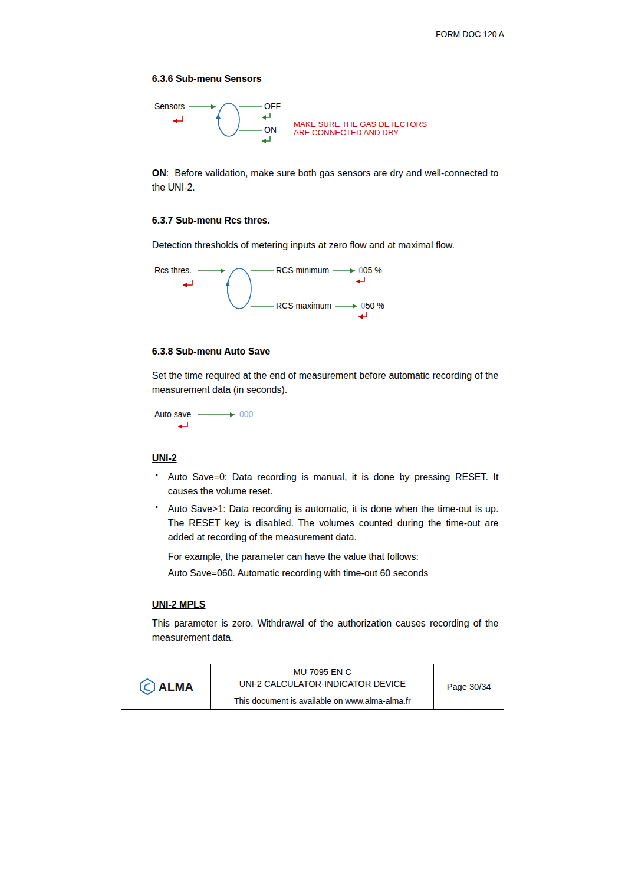FORM DOC 120 A
6.3.6 Sub-menu Sensors
Sensors OFF ON MAKE SURE THE GAS DETECTORS ARE CONNECTED AND DRY
ON: Before validation, make sure both gas sensors are dry and well-connected to the UNI-2.
6.3.7 Sub-menu Rcs thres.
Detection thresholds of metering inputs at zero flow and at maximal flow.
Rcs thres. RCS minimum 005 % RCS maximum 050 %
6.3.8 Sub-menu Auto Save
Set the time required at the end of measurement before automatic recording of the measurement data (in seconds).
Auto save 000
UNI-2
Auto Save=0: Data recording is manual, it is done by pressing RESET. It causes the volume reset.
Auto Save>1: Data recording is automatic, it is done when the time-out is up. The RESET key is disabled. The volumes counted during the time-out are added at recording of the measurement data.
For example, the parameter can have the value that follows:
Auto Save=060. Automatic recording with time-out 60 seconds
UNI-2 MPLS
This parameter is zero. Withdrawal of the authorization causes recording of the measurement data.
| ALMA | MU 7095 EN C UNI-2 CALCULATOR-INDICATOR DEVICE | Page 30/34 |
| This document is available on www.alma-alma.fr |